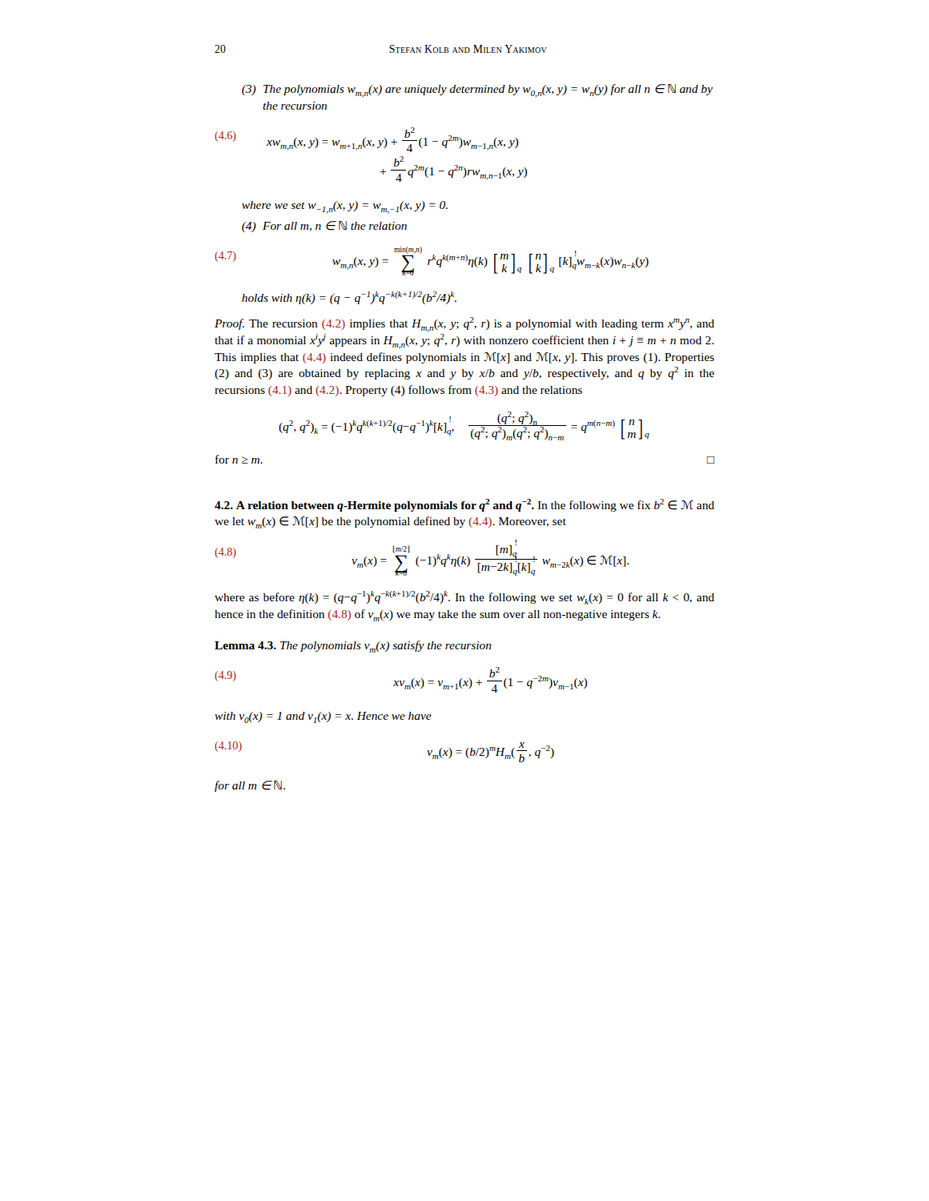20 Stefan Kolb and Milen Yakimov
(3) The polynomials wm,n(x) are uniquely determined by w0,n(x, y) = wn(y) for all n ∈ ℕ and by the recursion
(4.6)
xwm,n(x, y) = wm+1,n(x, y) + b24(1 − q2m)wm−1,n(x, y) + b24 q2m(1 − q2n)rwm,n−1(x, y)
where we set w−1,n(x, y) = wm,−1(x, y) = 0.
(4) For all m, n ∈ ℕ the relation
(4.7)
wm,n(x, y) = min(m,n) ∑ k=0 rkqk(m+n)η(k) [mk] q [nk] q [k]!q wm−k(x)wn−k(y)
holds with η(k) = (q − q−1)kq−k(k+1)/2(b2/4)k.
Proof. The recursion (4.2) implies that Hm,n(x, y; q2, r) is a polynomial with leading term xmyn, and that if a monomial xiyj appears in Hm,n(x, y; q2, r) with nonzero coefficient then i + j ≡ m + n mod 2. This implies that (4.4) indeed defines polynomials in ℳ[x] and ℳ[x, y]. This proves (1). Properties (2) and (3) are obtained by replacing x and y by x/b and y/b, respectively, and q by q2 in the recursions (4.1) and (4.2). Property (4) follows from (4.3) and the relations
(q2, q2)k = (−1)kqk(k+1)/2(q−q−1)k[k]!q, (q2; q2)n(q2; q2)m(q2; q2)n−m = qm(n−m) [nm] q
for n ≥ m.□
4.2. A relation between q-Hermite polynomials for q2 and q−2. In the following we fix b2 ∈ ℳ and we let wm(x) ∈ ℳ[x] be the polynomial defined by (4.4). Moreover, set
(4.8)
vm(x) = ⌊m/2⌋ ∑ k=0 (−1)kqkη(k) [m]!q[m−2k]!q[k]!q wm−2k(x) ∈ ℳ[x].
where as before η(k) = (q−q−1)kq−k(k+1)/2(b2/4)k. In the following we set wk(x) = 0 for all k < 0, and hence in the definition (4.8) of vm(x) we may take the sum over all non-negative integers k.
Lemma 4.3. The polynomials vm(x) satisfy the recursion
(4.9)
xvm(x) = vm+1(x) + b24(1 − q−2m)vm−1(x)
with v0(x) = 1 and v1(x) = x. Hence we have
(4.10)
vm(x) = (b/2)mHm(xb, q−2)
for all m ∈ ℕ.